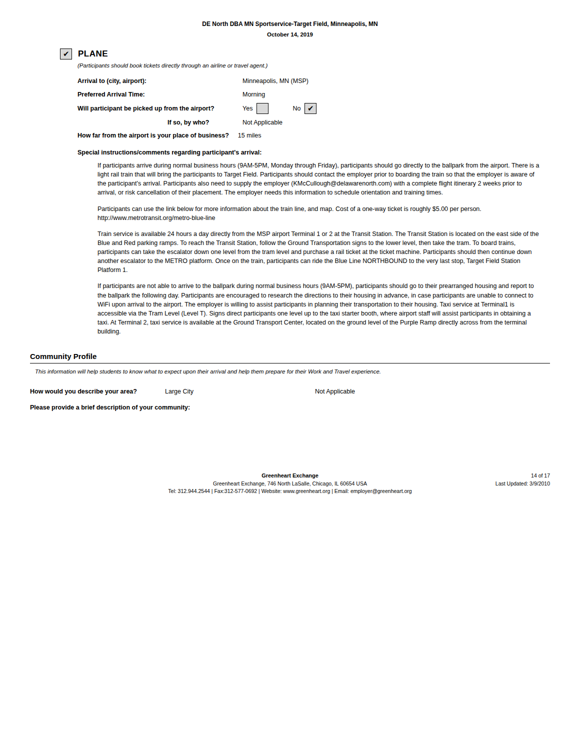DE North DBA MN Sportservice-Target Field, Minneapolis, MN
October 14, 2019
✔ PLANE
(Participants should book tickets directly through an airline or travel agent.)
Arrival to (city, airport): Minneapolis, MN (MSP)
Preferred Arrival Time: Morning
Will participant be picked up from the airport? Yes No✔
If so, by who? Not Applicable
How far from the airport is your place of business? 15 miles
Special instructions/comments regarding participant's arrival:
If participants arrive during normal business hours (9AM-5PM, Monday through Friday), participants should go directly to the ballpark from the airport. There is a light rail train that will bring the participants to Target Field. Participants should contact the employer prior to boarding the train so that the employer is aware of the participant's arrival. Participants also need to supply the employer (KMcCullough@delawarenorth.com) with a complete flight itinerary 2 weeks prior to arrival, or risk cancellation of their placement. The employer needs this information to schedule orientation and training times.
Participants can use the link below for more information about the train line, and map. Cost of a one-way ticket is roughly $5.00 per person.
http://www.metrotransit.org/metro-blue-line
Train service is available 24 hours a day directly from the MSP airport Terminal 1 or 2 at the Transit Station. The Transit Station is located on the east side of the Blue and Red parking ramps. To reach the Transit Station, follow the Ground Transportation signs to the lower level, then take the tram. To board trains, participants can take the escalator down one level from the tram level and purchase a rail ticket at the ticket machine. Participants should then continue down another escalator to the METRO platform. Once on the train, participants can ride the Blue Line NORTHBOUND to the very last stop, Target Field Station Platform 1.
If participants are not able to arrive to the ballpark during normal business hours (9AM-5PM), participants should go to their prearranged housing and report to the ballpark the following day. Participants are encouraged to research the directions to their housing in advance, in case participants are unable to connect to WiFi upon arrival to the airport. The employer is willing to assist participants in planning their transportation to their housing. Taxi service at Terminal1 is accessible via the Tram Level (Level T). Signs direct participants one level up to the taxi starter booth, where airport staff will assist participants in obtaining a taxi. At Terminal 2, taxi service is available at the Ground Transport Center, located on the ground level of the Purple Ramp directly across from the terminal building.
Community Profile
This information will help students to know what to expect upon their arrival and help them prepare for their Work and Travel experience.
How would you describe your area?
Large City
Not Applicable
Please provide a brief description of your community:
Greenheart Exchange
Greenheart Exchange, 746 North LaSalle, Chicago, IL 60654 USA
Tel: 312.944.2544 | Fax:312-577-0692 | Website: www.greenheart.org | Email: employer@greenheart.org
14 of 17
Last Updated: 3/9/2010